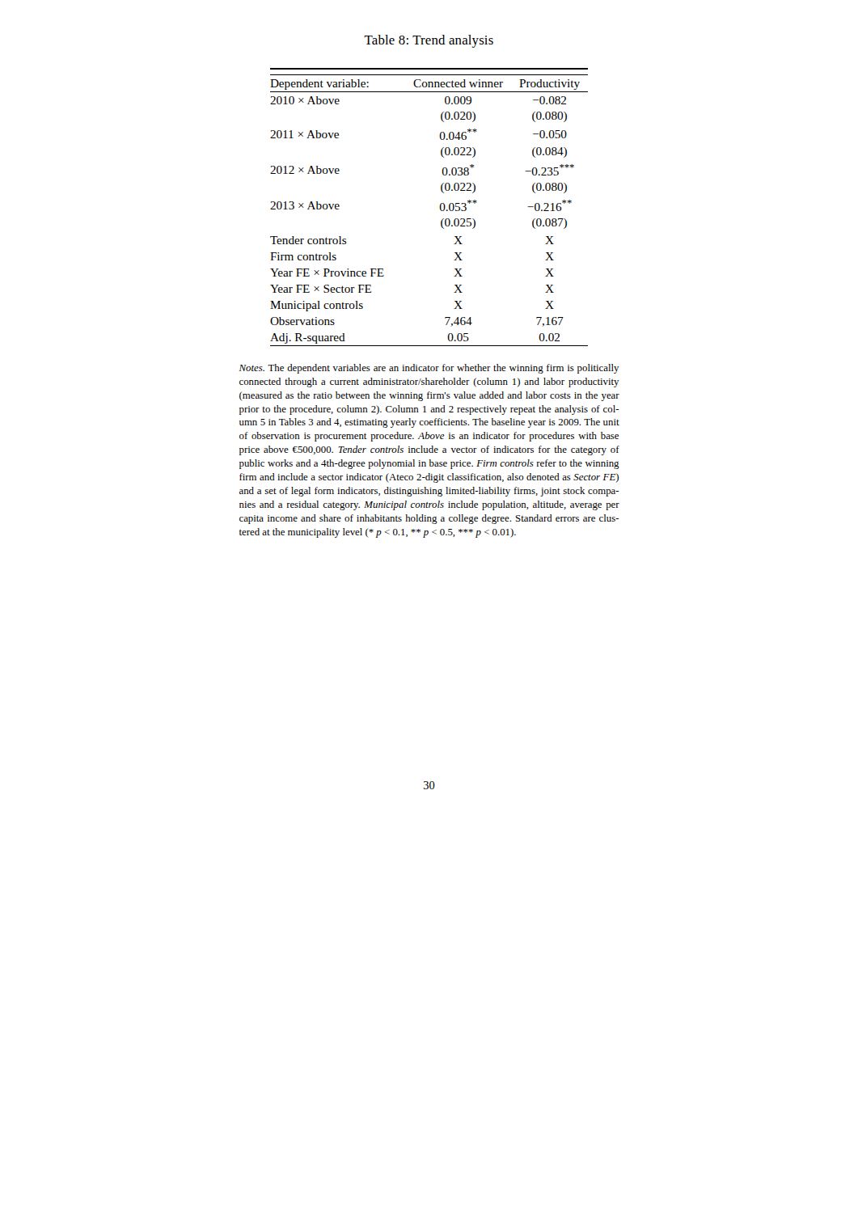Table 8: Trend analysis
| Dependent variable: | Connected winner | Productivity |
| --- | --- | --- |
| 2010 × Above | 0.009 | − 0.082 |
| | (0.020) | (0.080) |
| 2011 × Above | 0.046 ** | − 0.050 |
| | (0.022) | (0.084) |
| 2012 × Above | 0.038 * | − 0.235 *** |
| | (0.022) | (0.080) |
| 2013 × Above | 0.053 ** | − 0.216 ** |
| | (0.025) | (0.087) |
| Tender controls | X | X |
| Firm controls | X | X |
| Year FE × Province FE | X | X |
| Year FE × Sector FE | X | X |
| Municipal controls | X | X |
| Observations | 7,464 | 7,167 |
| Adj. R-squared | 0.05 | 0.02 |
Notes. The dependent variables are an indicator for whether the winning firm is politically connected through a current administrator/shareholder (column 1) and labor productivity (measured as the ratio between the winning firm's value added and labor costs in the year prior to the procedure, column 2). Column 1 and 2 respectively repeat the analysis of column 5 in Tables 3 and 4, estimating yearly coefficients. The baseline year is 2009. The unit of observation is procurement procedure. Above is an indicator for procedures with base price above €500,000. Tender controls include a vector of indicators for the category of public works and a 4th-degree polynomial in base price. Firm controls refer to the winning firm and include a sector indicator (Ateco 2-digit classification, also denoted as Sector FE) and a set of legal form indicators, distinguishing limited-liability firms, joint stock companies and a residual category. Municipal controls include population, altitude, average per capita income and share of inhabitants holding a college degree. Standard errors are clustered at the municipality level (* p < 0.1, ** p < 0.5, *** p < 0.01).
30